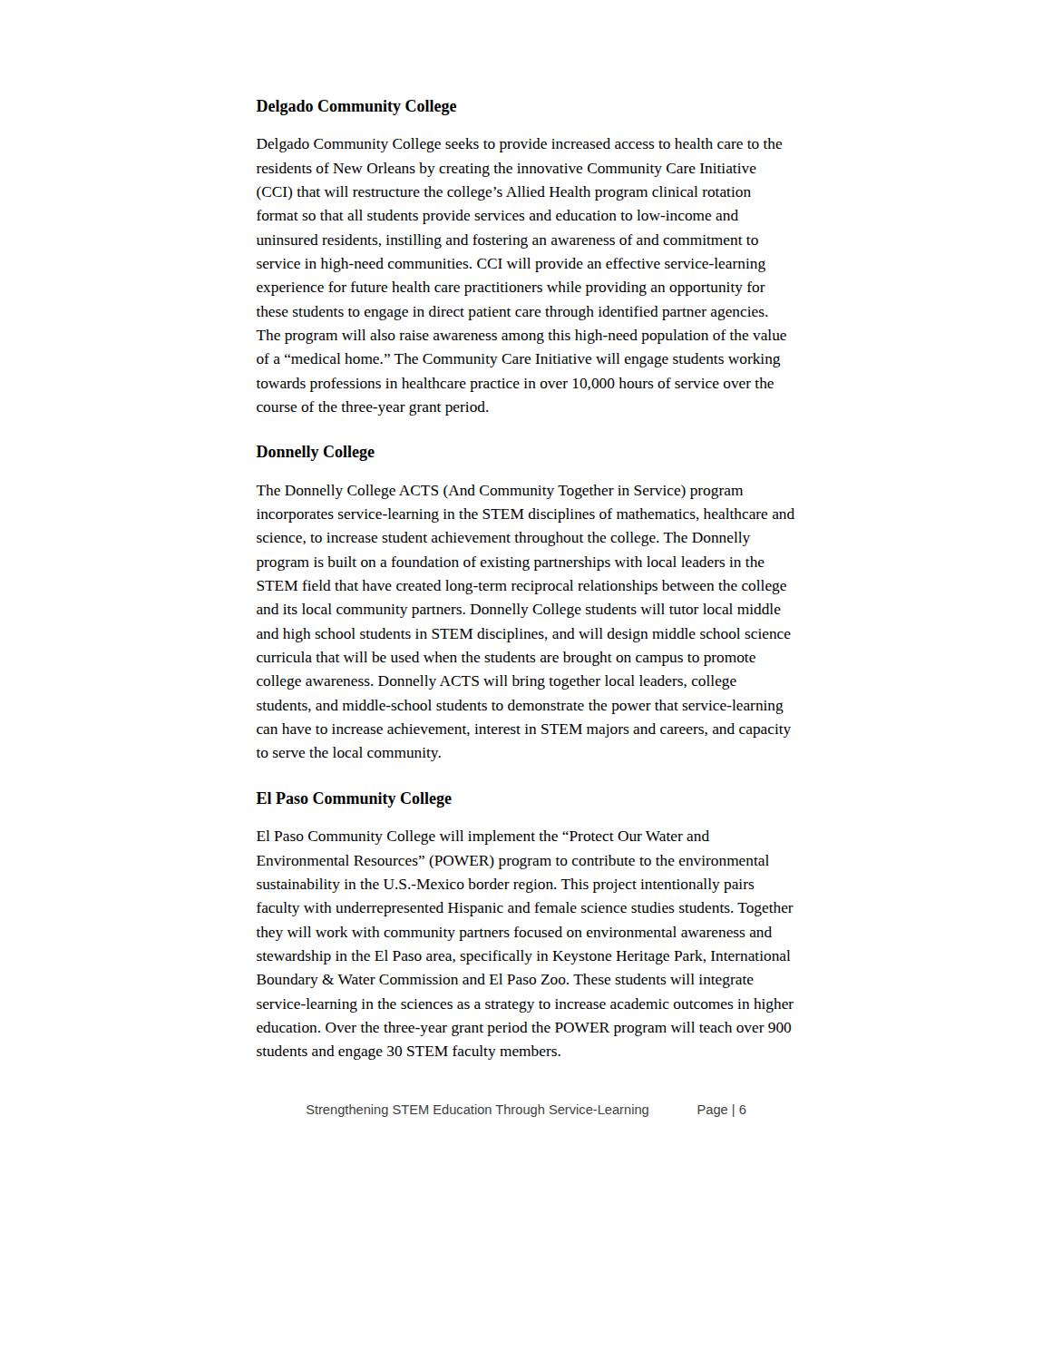Delgado Community College
Delgado Community College seeks to provide increased access to health care to the residents of New Orleans by creating the innovative Community Care Initiative (CCI) that will restructure the college’s Allied Health program clinical rotation format so that all students provide services and education to low-income and uninsured residents, instilling and fostering an awareness of and commitment to service in high-need communities. CCI will provide an effective service-learning experience for future health care practitioners while providing an opportunity for these students to engage in direct patient care through identified partner agencies. The program will also raise awareness among this high-need population of the value of a “medical home.” The Community Care Initiative will engage students working towards professions in healthcare practice in over 10,000 hours of service over the course of the three-year grant period.
Donnelly College
The Donnelly College ACTS (And Community Together in Service) program incorporates service-learning in the STEM disciplines of mathematics, healthcare and science, to increase student achievement throughout the college. The Donnelly program is built on a foundation of existing partnerships with local leaders in the STEM field that have created long-term reciprocal relationships between the college and its local community partners. Donnelly College students will tutor local middle and high school students in STEM disciplines, and will design middle school science curricula that will be used when the students are brought on campus to promote college awareness. Donnelly ACTS will bring together local leaders, college students, and middle-school students to demonstrate the power that service-learning can have to increase achievement, interest in STEM majors and careers, and capacity to serve the local community.
El Paso Community College
El Paso Community College will implement the “Protect Our Water and Environmental Resources” (POWER) program to contribute to the environmental sustainability in the U.S.-Mexico border region. This project intentionally pairs faculty with underrepresented Hispanic and female science studies students. Together they will work with community partners focused on environmental awareness and stewardship in the El Paso area, specifically in Keystone Heritage Park, International Boundary & Water Commission and El Paso Zoo. These students will integrate service-learning in the sciences as a strategy to increase academic outcomes in higher education. Over the three-year grant period the POWER program will teach over 900 students and engage 30 STEM faculty members.
Strengthening STEM Education Through Service-Learning Page | 6